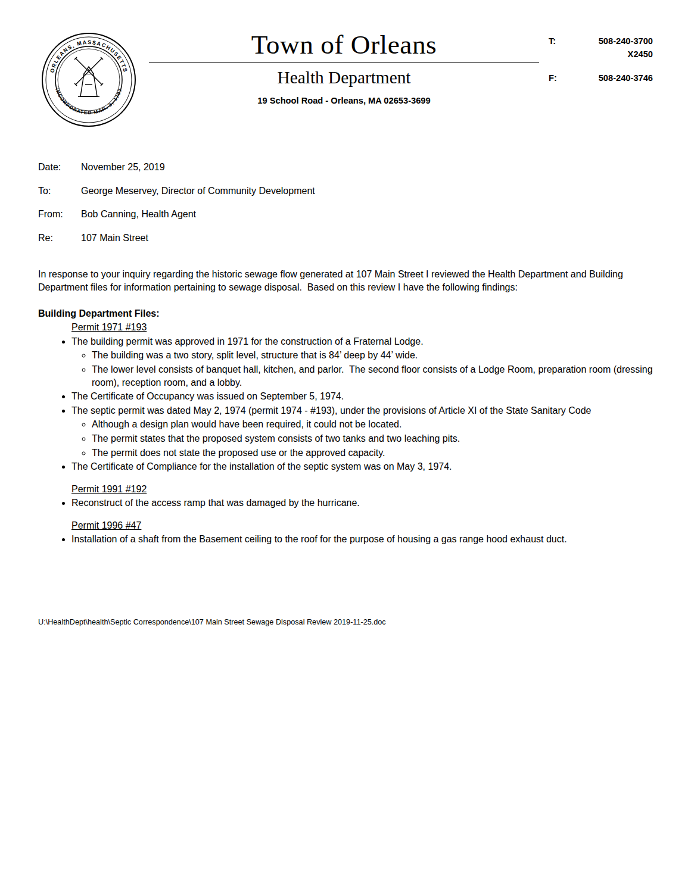ORLEANS, MASSACHUSETTS INCORPORATED MAR. 3, 1797
Town of Orleans
Health Department
19 School Road - Orleans, MA 02653-3699
T: 508-240-3700
X2450
F: 508-240-3746
Date:
November 25, 2019
To:
George Meservey, Director of Community Development
From:
Bob Canning, Health Agent
Re:
107 Main Street
In response to your inquiry regarding the historic sewage flow generated at 107 Main Street I reviewed the Health Department and Building Department files for information pertaining to sewage disposal. Based on this review I have the following findings:
Building Department Files:
Permit 1971 #193
The building permit was approved in 1971 for the construction of a Fraternal Lodge.
The building was a two story, split level, structure that is 84’ deep by 44’ wide.
The lower level consists of banquet hall, kitchen, and parlor. The second floor consists of a Lodge Room, preparation room (dressing room), reception room, and a lobby.
The Certificate of Occupancy was issued on September 5, 1974.
The septic permit was dated May 2, 1974 (permit 1974 - #193), under the provisions of Article XI of the State Sanitary Code
Although a design plan would have been required, it could not be located.
The permit states that the proposed system consists of two tanks and two leaching pits.
The permit does not state the proposed use or the approved capacity.
The Certificate of Compliance for the installation of the septic system was on May 3, 1974.
Permit 1991 #192
Reconstruct of the access ramp that was damaged by the hurricane.
Permit 1996 #47
Installation of a shaft from the Basement ceiling to the roof for the purpose of housing a gas range hood exhaust duct.
U:\HealthDept\health\Septic Correspondence\107 Main Street Sewage Disposal Review 2019-11-25.doc